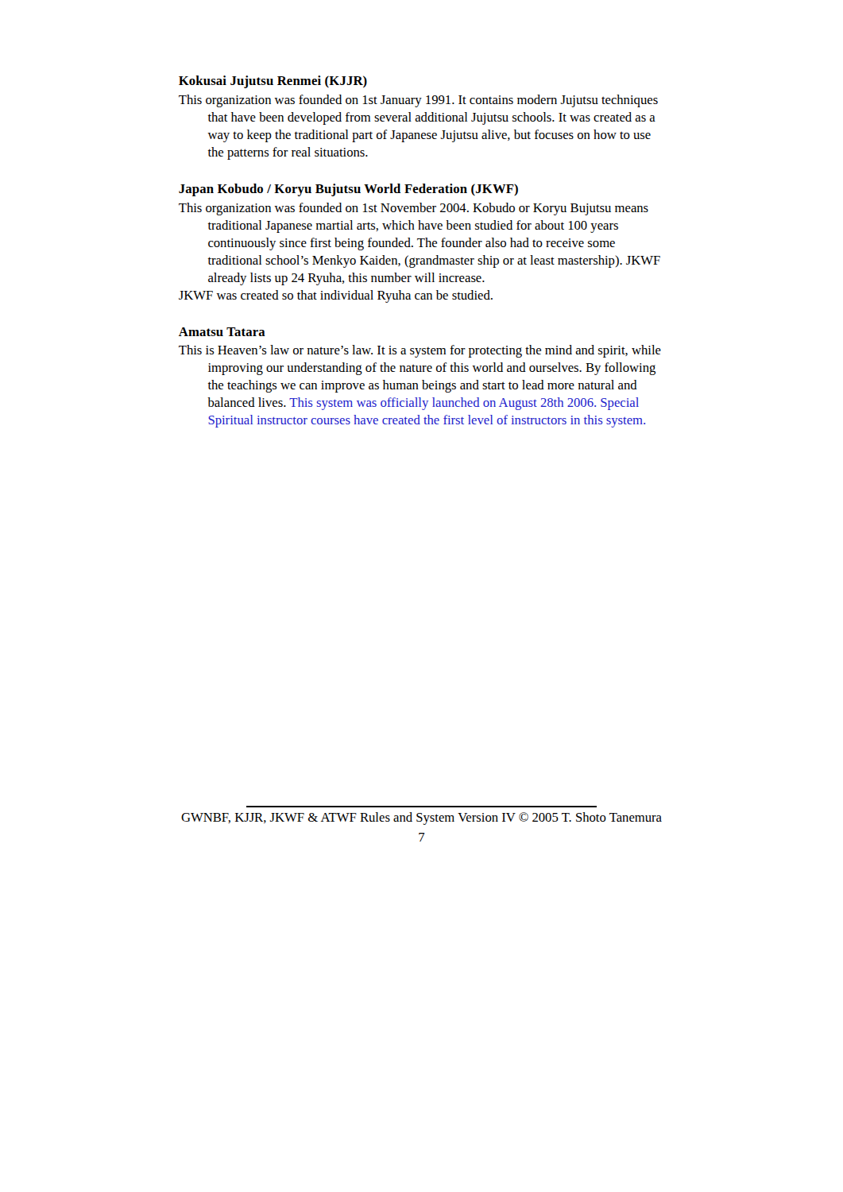Kokusai Jujutsu Renmei (KJJR)
This organization was founded on 1st January 1991. It contains modern Jujutsu techniques that have been developed from several additional Jujutsu schools. It was created as a way to keep the traditional part of Japanese Jujutsu alive, but focuses on how to use the patterns for real situations.
Japan Kobudo / Koryu Bujutsu World Federation (JKWF)
This organization was founded on 1st November 2004. Kobudo or Koryu Bujutsu means traditional Japanese martial arts, which have been studied for about 100 years continuously since first being founded. The founder also had to receive some traditional school’s Menkyo Kaiden, (grandmaster ship or at least mastership). JKWF already lists up 24 Ryuha, this number will increase.
JKWF was created so that individual Ryuha can be studied.
Amatsu Tatara
This is Heaven’s law or nature’s law. It is a system for protecting the mind and spirit, while improving our understanding of the nature of this world and ourselves. By following the teachings we can improve as human beings and start to lead more natural and balanced lives. This system was officially launched on August 28th 2006. Special Spiritual instructor courses have created the first level of instructors in this system.
GWNBF, KJJR, JKWF & ATWF Rules and System Version IV © 2005 T. Shoto Tanemura
7